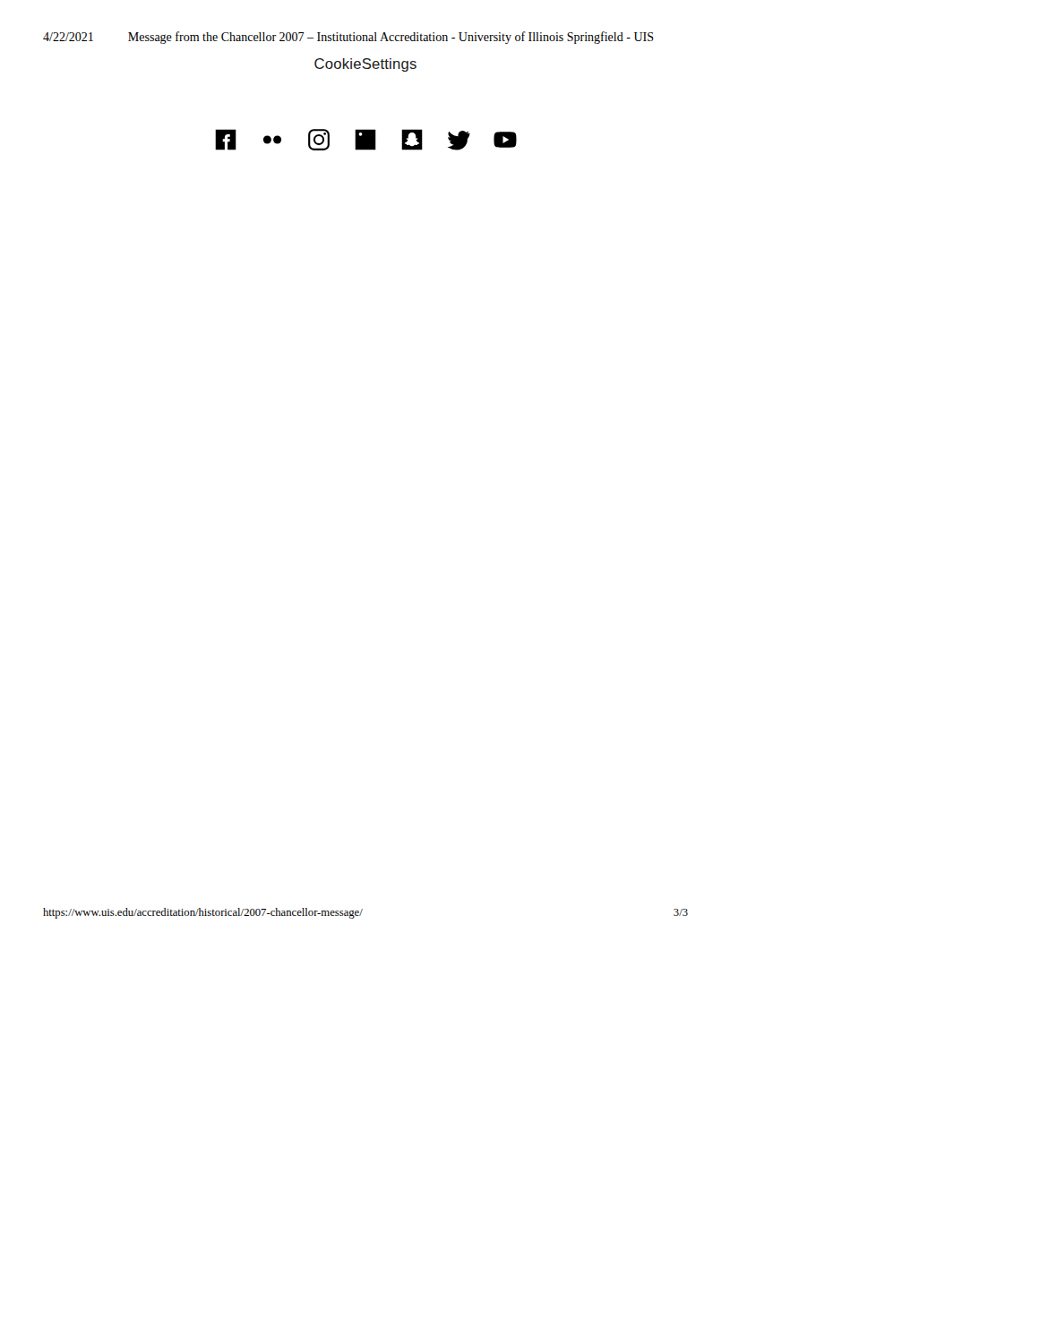4/22/2021 Message from the Chancellor 2007 – Institutional Accreditation - University of Illinois Springfield - UIS
CookieSettings
Facebook Flickr Instagram LinkedIn Snapchat Twitter YouTube
https://www.uis.edu/accreditation/historical/2007-chancellor-message/ 3/3